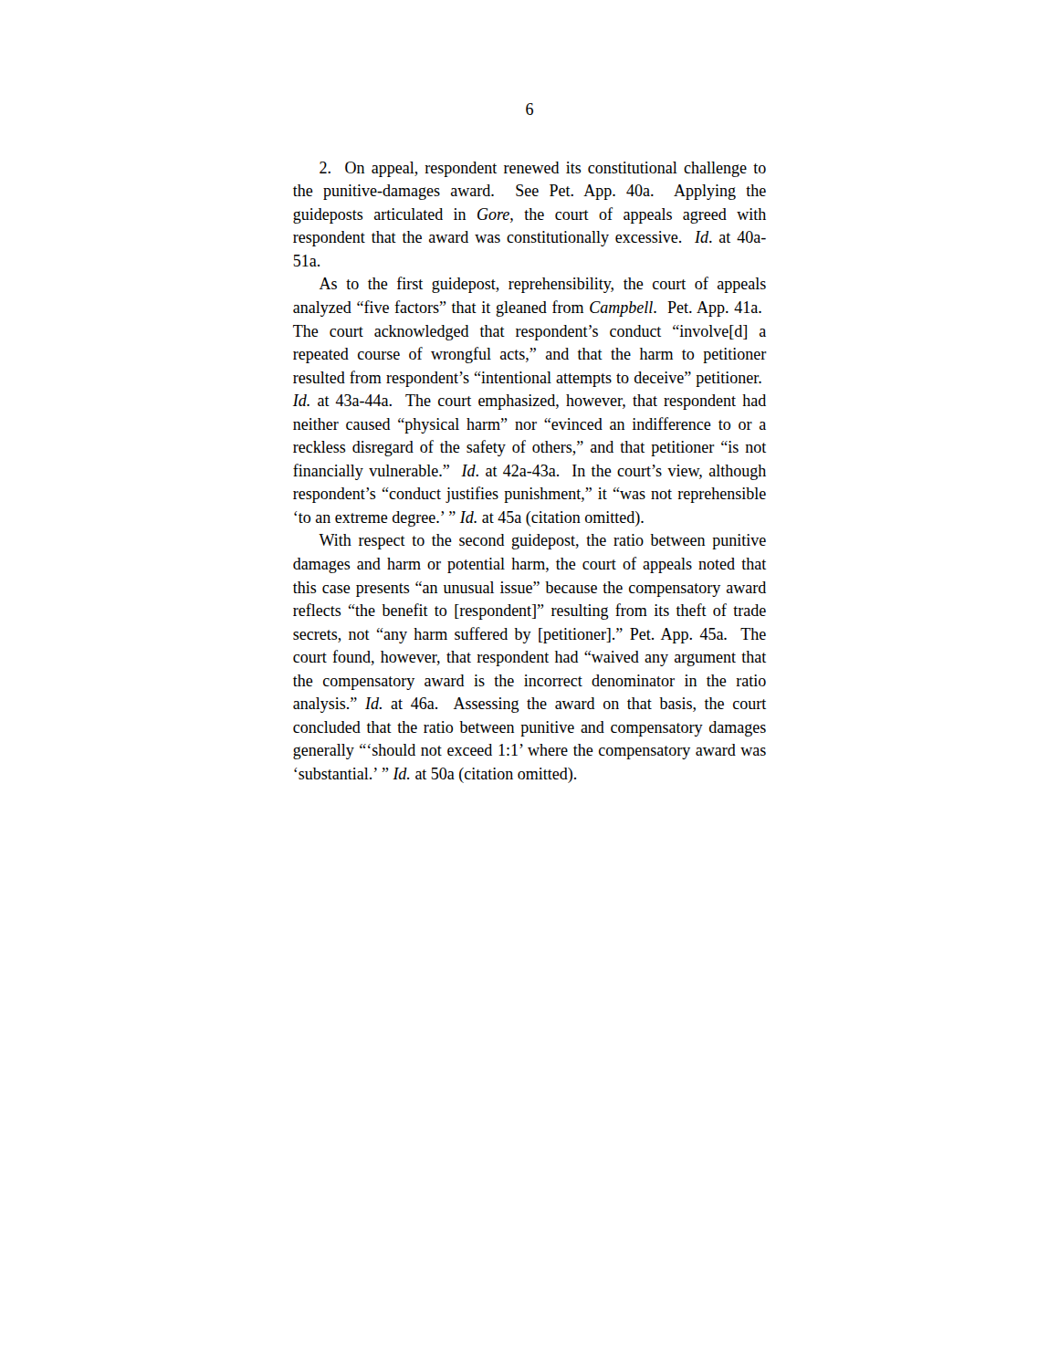6
2. On appeal, respondent renewed its constitutional challenge to the punitive-damages award. See Pet. App. 40a. Applying the guideposts articulated in Gore, the court of appeals agreed with respondent that the award was constitutionally excessive. Id. at 40a-51a.
As to the first guidepost, reprehensibility, the court of appeals analyzed “five factors” that it gleaned from Campbell. Pet. App. 41a. The court acknowledged that respondent’s conduct “involve[d] a repeated course of wrongful acts,” and that the harm to petitioner resulted from respondent’s “intentional attempts to deceive” petitioner. Id. at 43a-44a. The court emphasized, however, that respondent had neither caused “physical harm” nor “evinced an indifference to or a reckless disregard of the safety of others,” and that petitioner “is not financially vulnerable.” Id. at 42a-43a. In the court’s view, although respondent’s “conduct justifies punishment,” it “was not reprehensible ‘to an extreme degree.’ ” Id. at 45a (citation omitted).
With respect to the second guidepost, the ratio between punitive damages and harm or potential harm, the court of appeals noted that this case presents “an unusual issue” because the compensatory award reflects “the benefit to [respondent]” resulting from its theft of trade secrets, not “any harm suffered by [petitioner].” Pet. App. 45a. The court found, however, that respondent had “waived any argument that the compensatory award is the incorrect denominator in the ratio analysis.” Id. at 46a. Assessing the award on that basis, the court concluded that the ratio between punitive and compensatory damages generally “‘should not exceed 1:1’ where the compensatory award was ‘substantial.’ ” Id. at 50a (citation omitted).